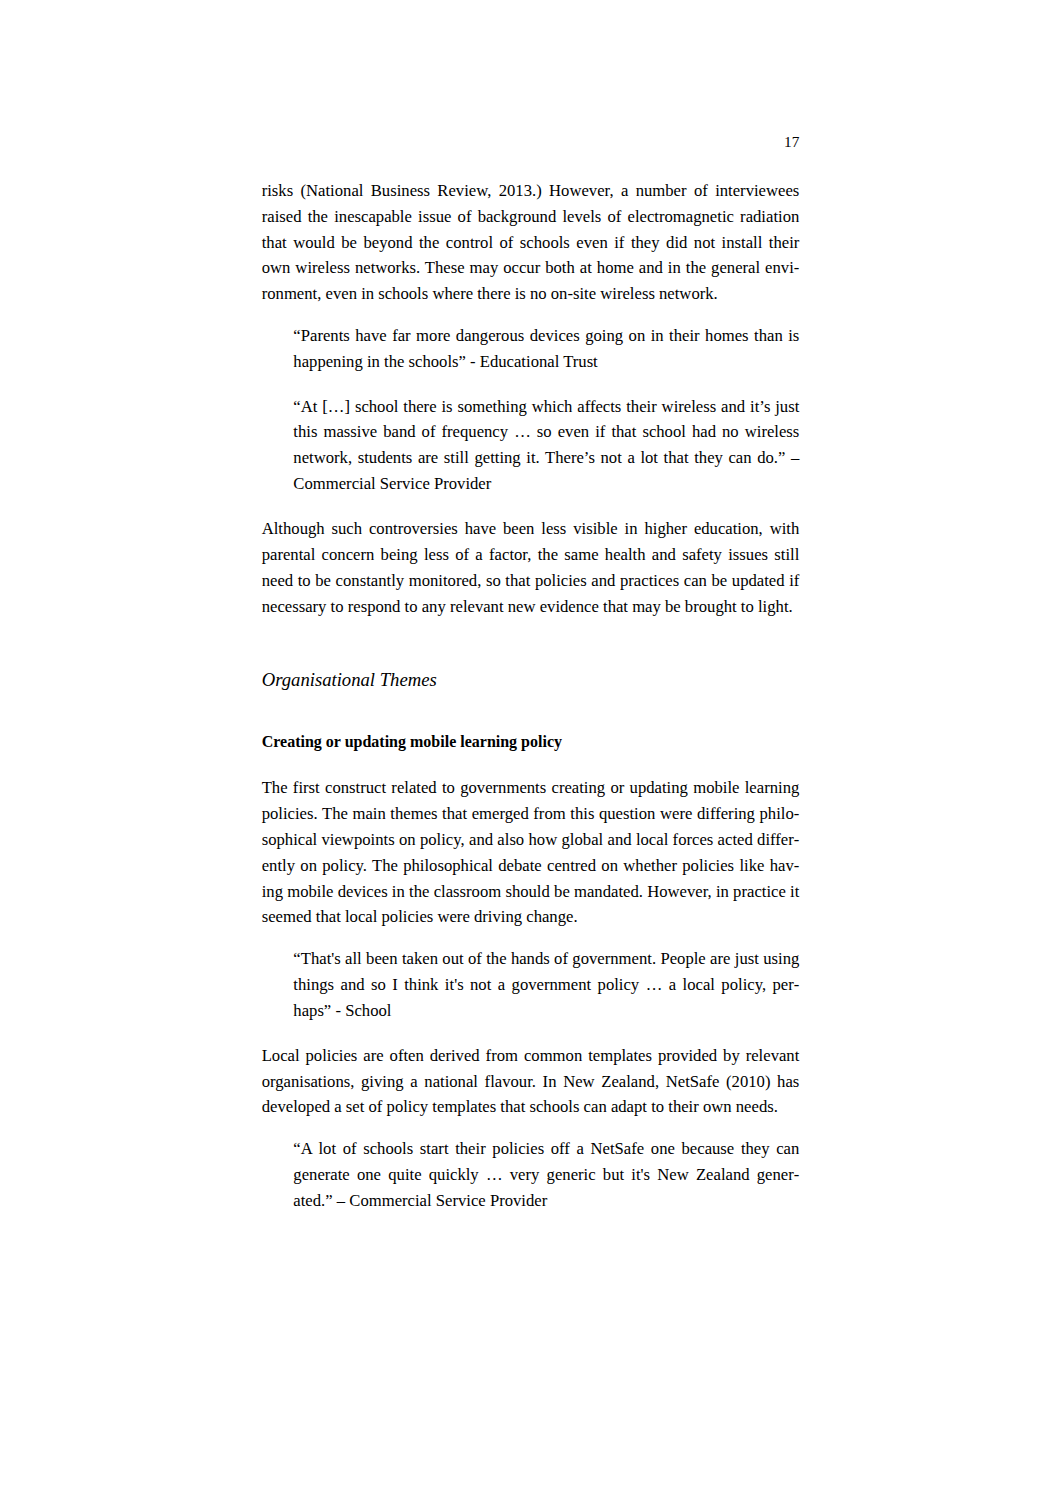17
risks (National Business Review, 2013.) However, a number of interviewees raised the inescapable issue of background levels of electromagnetic radiation that would be beyond the control of schools even if they did not install their own wireless networks. These may occur both at home and in the general environment, even in schools where there is no on-site wireless network.
“Parents have far more dangerous devices going on in their homes than is happening in the schools” - Educational Trust
“At […] school there is something which affects their wireless and it’s just this massive band of frequency … so even if that school had no wireless network, students are still getting it. There’s not a lot that they can do.” – Commercial Service Provider
Although such controversies have been less visible in higher education, with parental concern being less of a factor, the same health and safety issues still need to be constantly monitored, so that policies and practices can be updated if necessary to respond to any relevant new evidence that may be brought to light.
Organisational Themes
Creating or updating mobile learning policy
The first construct related to governments creating or updating mobile learning policies. The main themes that emerged from this question were differing philosophical viewpoints on policy, and also how global and local forces acted differently on policy. The philosophical debate centred on whether policies like having mobile devices in the classroom should be mandated. However, in practice it seemed that local policies were driving change.
“That's all been taken out of the hands of government. People are just using things and so I think it's not a government policy … a local policy, perhaps” - School
Local policies are often derived from common templates provided by relevant organisations, giving a national flavour. In New Zealand, NetSafe (2010) has developed a set of policy templates that schools can adapt to their own needs.
“A lot of schools start their policies off a NetSafe one because they can generate one quite quickly … very generic but it's New Zealand generated.” – Commercial Service Provider